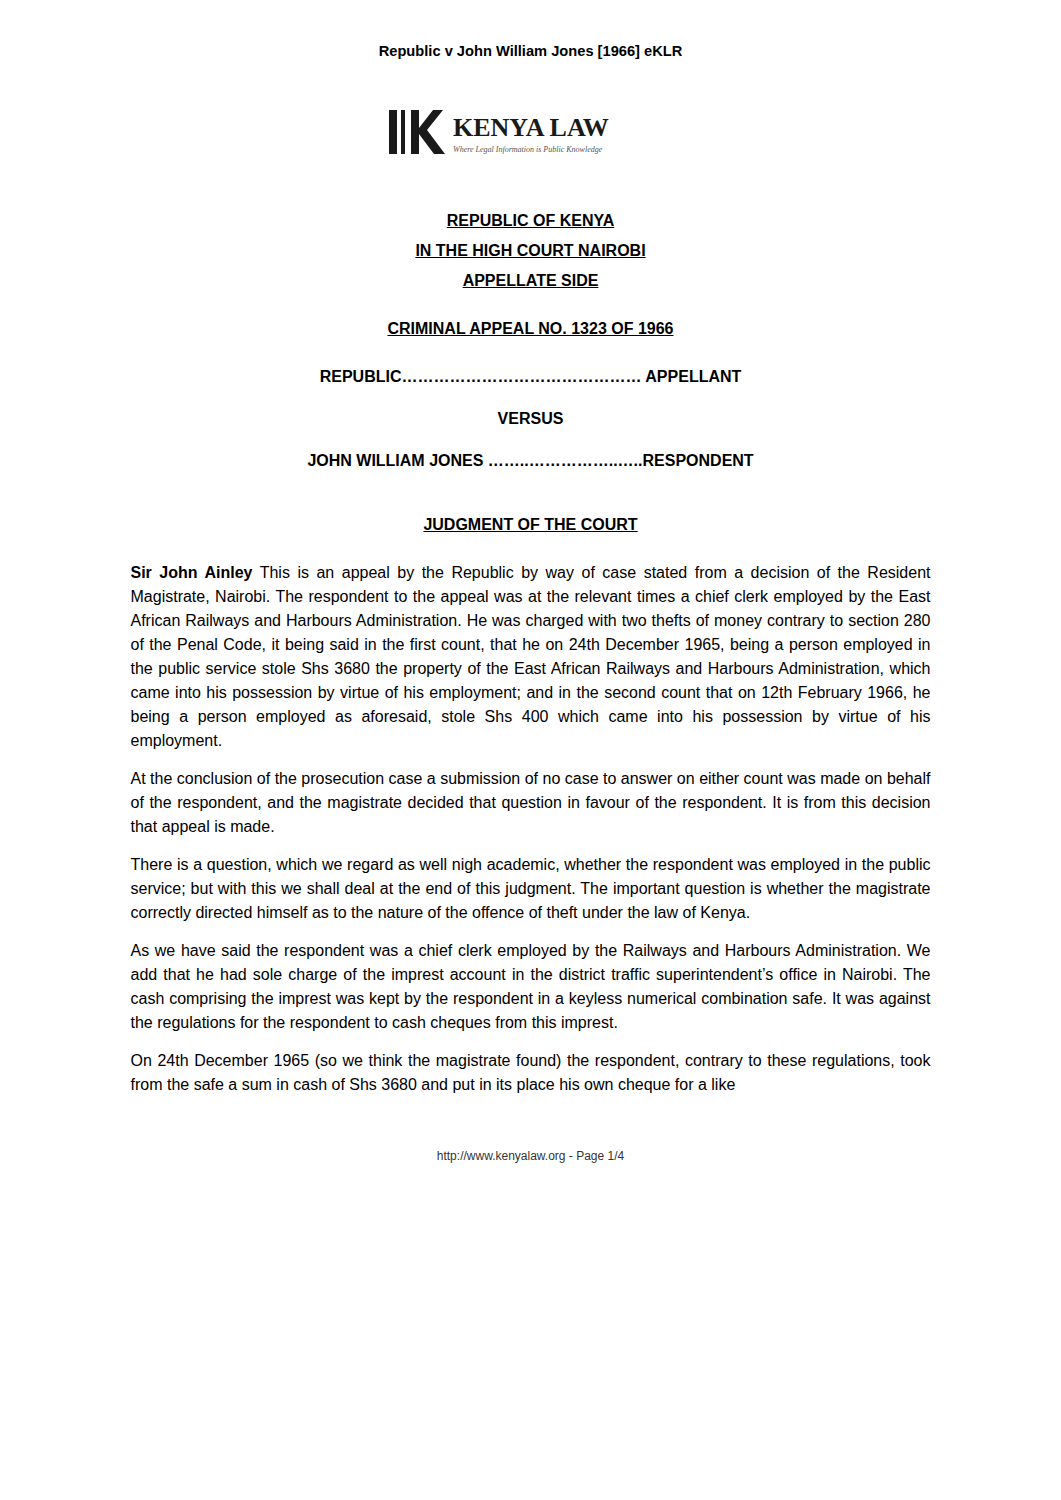Republic v John William Jones [1966] eKLR
KENYA LAW Where Legal Information is Public Knowledge
REPUBLIC OF KENYA
IN THE HIGH COURT NAIROBI
APPELLATE SIDE
CRIMINAL APPEAL NO. 1323 OF 1966
REPUBLIC……………………………………… APPELLANT
VERSUS
JOHN WILLIAM JONES ……..……………..…..RESPONDENT
JUDGMENT OF THE COURT
Sir John Ainley This is an appeal by the Republic by way of case stated from a decision of the Resident Magistrate, Nairobi. The respondent to the appeal was at the relevant times a chief clerk employed by the East African Railways and Harbours Administration. He was charged with two thefts of money contrary to section 280 of the Penal Code, it being said in the first count, that he on 24th December 1965, being a person employed in the public service stole Shs 3680 the property of the East African Railways and Harbours Administration, which came into his possession by virtue of his employment; and in the second count that on 12th February 1966, he being a person employed as aforesaid, stole Shs 400 which came into his possession by virtue of his employment.
At the conclusion of the prosecution case a submission of no case to answer on either count was made on behalf of the respondent, and the magistrate decided that question in favour of the respondent. It is from this decision that appeal is made.
There is a question, which we regard as well nigh academic, whether the respondent was employed in the public service; but with this we shall deal at the end of this judgment. The important question is whether the magistrate correctly directed himself as to the nature of the offence of theft under the law of Kenya.
As we have said the respondent was a chief clerk employed by the Railways and Harbours Administration. We add that he had sole charge of the imprest account in the district traffic superintendent’s office in Nairobi. The cash comprising the imprest was kept by the respondent in a keyless numerical combination safe. It was against the regulations for the respondent to cash cheques from this imprest.
On 24th December 1965 (so we think the magistrate found) the respondent, contrary to these regulations, took from the safe a sum in cash of Shs 3680 and put in its place his own cheque for a like
http://www.kenyalaw.org - Page 1/4